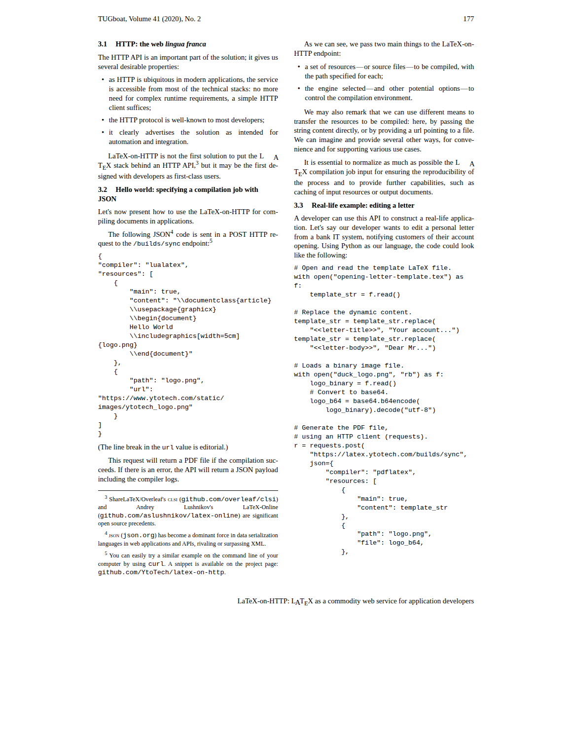TUGboat, Volume 41 (2020), No. 2 177
3.1 HTTP: the web lingua franca
The HTTP API is an important part of the solution; it gives us several desirable properties:
as HTTP is ubiquitous in modern applications, the service is accessible from most of the technical stacks: no more need for complex runtime requirements, a simple HTTP client suffices;
the HTTP protocol is well-known to most developers;
it clearly advertises the solution as intended for automation and integration.
LaTeX-on-HTTP is not the first solution to put the LATEX stack behind an HTTP API,3 but it may be the first designed with developers as first-class users.
3.2 Hello world: specifying a compilation job with JSON
Let's now present how to use the LaTeX-on-HTTP for compiling documents in applications.
The following JSON4 code is sent in a POST HTTP request to the /builds/sync endpoint:5
{
"compiler": "lualatex",
"resources": [
    {
        "main": true,
        "content": "\\documentclass{article}
        \\usepackage{graphicx}
        \\begin{document}
        Hello World
        \\includegraphics[width=5cm]{logo.png}
        \\end{document}"
    },
    {
        "path": "logo.png",
        "url": "https://www.ytotech.com/static/
images/ytotech_logo.png"
    }
]
}
(The line break in the url value is editorial.)
This request will return a PDF file if the compilation succeeds. If there is an error, the API will return a JSON payload including the compiler logs.
3 ShareLaTeX/Overleaf's clsi (github.com/overleaf/clsi) and Andrey Lushnikov's LaTeX-Online (github.com/aslushnikov/latex-online) are significant open source precedents.
4 json (json.org) has become a dominant force in data serialization languages in web applications and APIs, rivaling or surpassing XML.
5 You can easily try a similar example on the command line of your computer by using curl. A snippet is available on the project page: github.com/YtoTech/latex-on-http.
As we can see, we pass two main things to the LaTeX-on-HTTP endpoint:
a set of resources — or source files — to be compiled, with the path specified for each;
the engine selected — and other potential options — to control the compilation environment.
We may also remark that we can use different means to transfer the resources to be compiled: here, by passing the string content directly, or by providing a url pointing to a file. We can imagine and provide several other ways, for convenience and for supporting various use cases.
It is essential to normalize as much as possible the LATEX compilation job input for ensuring the reproducibility of the process and to provide further capabilities, such as caching of input resources or output documents.
3.3 Real-life example: editing a letter
A developer can use this API to construct a real-life application. Let's say our developer wants to edit a personal letter from a bank IT system, notifying customers of their account opening. Using Python as our language, the code could look like the following:
# Open and read the template LaTeX file.
with open("opening-letter-template.tex") as f:
    template_str = f.read()

# Replace the dynamic content.
template_str = template_str.replace(
    "<<letter-title>>", "Your account...")
template_str = template_str.replace(
    "<<letter-body>>", "Dear Mr...")

# Loads a binary image file.
with open("duck_logo.png", "rb") as f:
    logo_binary = f.read()
    # Convert to base64.
    logo_b64 = base64.b64encode(
        logo_binary).decode("utf-8")

# Generate the PDF file,
# using an HTTP client (requests).
r = requests.post(
    "https://latex.ytotech.com/builds/sync",
    json={
        "compiler": "pdflatex",
        "resources: [
            {
                "main": true,
                "content": template_str
            },
            {
                "path": "logo.png",
                "file": logo_b64,
            },
LaTeX-on-HTTP: LATEX as a commodity web service for application developers